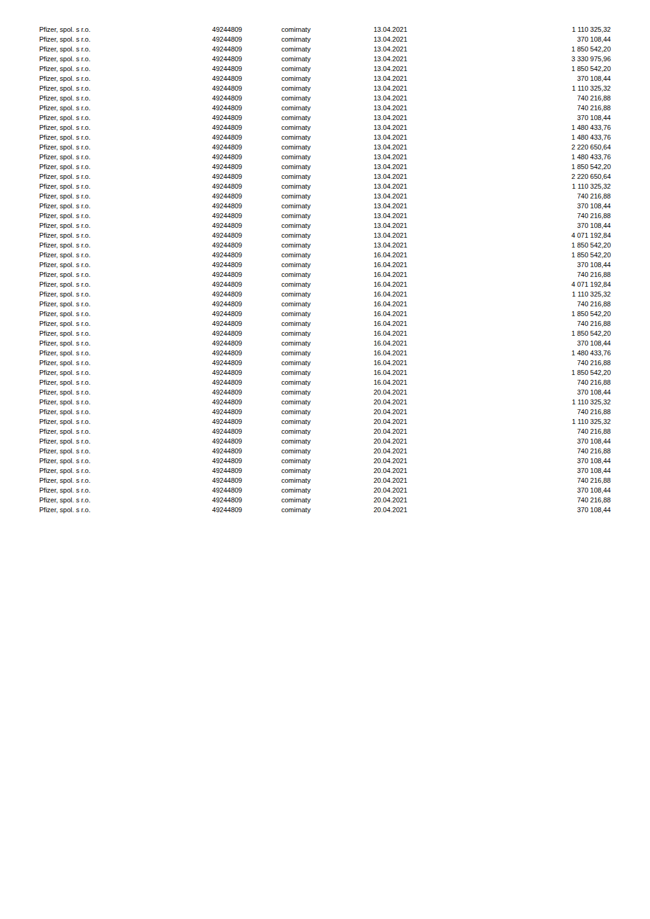| Pfizer, spol. s r.o. | 49244809 | comirnaty | 13.04.2021 | 1 110 325,32 |
| Pfizer, spol. s r.o. | 49244809 | comirnaty | 13.04.2021 | 370 108,44 |
| Pfizer, spol. s r.o. | 49244809 | comirnaty | 13.04.2021 | 1 850 542,20 |
| Pfizer, spol. s r.o. | 49244809 | comirnaty | 13.04.2021 | 3 330 975,96 |
| Pfizer, spol. s r.o. | 49244809 | comirnaty | 13.04.2021 | 1 850 542,20 |
| Pfizer, spol. s r.o. | 49244809 | comirnaty | 13.04.2021 | 370 108,44 |
| Pfizer, spol. s r.o. | 49244809 | comirnaty | 13.04.2021 | 1 110 325,32 |
| Pfizer, spol. s r.o. | 49244809 | comirnaty | 13.04.2021 | 740 216,88 |
| Pfizer, spol. s r.o. | 49244809 | comirnaty | 13.04.2021 | 740 216,88 |
| Pfizer, spol. s r.o. | 49244809 | comirnaty | 13.04.2021 | 370 108,44 |
| Pfizer, spol. s r.o. | 49244809 | comirnaty | 13.04.2021 | 1 480 433,76 |
| Pfizer, spol. s r.o. | 49244809 | comirnaty | 13.04.2021 | 1 480 433,76 |
| Pfizer, spol. s r.o. | 49244809 | comirnaty | 13.04.2021 | 2 220 650,64 |
| Pfizer, spol. s r.o. | 49244809 | comirnaty | 13.04.2021 | 1 480 433,76 |
| Pfizer, spol. s r.o. | 49244809 | comirnaty | 13.04.2021 | 1 850 542,20 |
| Pfizer, spol. s r.o. | 49244809 | comirnaty | 13.04.2021 | 2 220 650,64 |
| Pfizer, spol. s r.o. | 49244809 | comirnaty | 13.04.2021 | 1 110 325,32 |
| Pfizer, spol. s r.o. | 49244809 | comirnaty | 13.04.2021 | 740 216,88 |
| Pfizer, spol. s r.o. | 49244809 | comirnaty | 13.04.2021 | 370 108,44 |
| Pfizer, spol. s r.o. | 49244809 | comirnaty | 13.04.2021 | 740 216,88 |
| Pfizer, spol. s r.o. | 49244809 | comirnaty | 13.04.2021 | 370 108,44 |
| Pfizer, spol. s r.o. | 49244809 | comirnaty | 13.04.2021 | 4 071 192,84 |
| Pfizer, spol. s r.o. | 49244809 | comirnaty | 13.04.2021 | 1 850 542,20 |
| Pfizer, spol. s r.o. | 49244809 | comirnaty | 16.04.2021 | 1 850 542,20 |
| Pfizer, spol. s r.o. | 49244809 | comirnaty | 16.04.2021 | 370 108,44 |
| Pfizer, spol. s r.o. | 49244809 | comirnaty | 16.04.2021 | 740 216,88 |
| Pfizer, spol. s r.o. | 49244809 | comirnaty | 16.04.2021 | 4 071 192,84 |
| Pfizer, spol. s r.o. | 49244809 | comirnaty | 16.04.2021 | 1 110 325,32 |
| Pfizer, spol. s r.o. | 49244809 | comirnaty | 16.04.2021 | 740 216,88 |
| Pfizer, spol. s r.o. | 49244809 | comirnaty | 16.04.2021 | 1 850 542,20 |
| Pfizer, spol. s r.o. | 49244809 | comirnaty | 16.04.2021 | 740 216,88 |
| Pfizer, spol. s r.o. | 49244809 | comirnaty | 16.04.2021 | 1 850 542,20 |
| Pfizer, spol. s r.o. | 49244809 | comirnaty | 16.04.2021 | 370 108,44 |
| Pfizer, spol. s r.o. | 49244809 | comirnaty | 16.04.2021 | 1 480 433,76 |
| Pfizer, spol. s r.o. | 49244809 | comirnaty | 16.04.2021 | 740 216,88 |
| Pfizer, spol. s r.o. | 49244809 | comirnaty | 16.04.2021 | 1 850 542,20 |
| Pfizer, spol. s r.o. | 49244809 | comirnaty | 16.04.2021 | 740 216,88 |
| Pfizer, spol. s r.o. | 49244809 | comirnaty | 20.04.2021 | 370 108,44 |
| Pfizer, spol. s r.o. | 49244809 | comirnaty | 20.04.2021 | 1 110 325,32 |
| Pfizer, spol. s r.o. | 49244809 | comirnaty | 20.04.2021 | 740 216,88 |
| Pfizer, spol. s r.o. | 49244809 | comirnaty | 20.04.2021 | 1 110 325,32 |
| Pfizer, spol. s r.o. | 49244809 | comirnaty | 20.04.2021 | 740 216,88 |
| Pfizer, spol. s r.o. | 49244809 | comirnaty | 20.04.2021 | 370 108,44 |
| Pfizer, spol. s r.o. | 49244809 | comirnaty | 20.04.2021 | 740 216,88 |
| Pfizer, spol. s r.o. | 49244809 | comirnaty | 20.04.2021 | 370 108,44 |
| Pfizer, spol. s r.o. | 49244809 | comirnaty | 20.04.2021 | 370 108,44 |
| Pfizer, spol. s r.o. | 49244809 | comirnaty | 20.04.2021 | 740 216,88 |
| Pfizer, spol. s r.o. | 49244809 | comirnaty | 20.04.2021 | 370 108,44 |
| Pfizer, spol. s r.o. | 49244809 | comirnaty | 20.04.2021 | 740 216,88 |
| Pfizer, spol. s r.o. | 49244809 | comirnaty | 20.04.2021 | 370 108,44 |